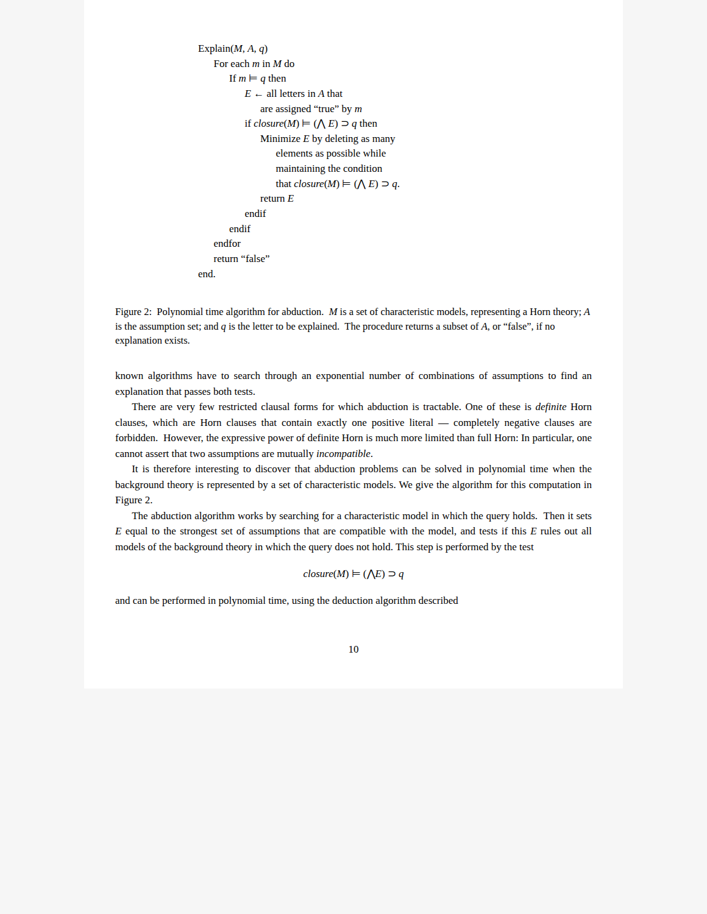Explain(M, A, q)
For each m in M do
If m ⊨ q then
E ← all letters in A that
are assigned “true” by m
if closure(M) ⊨ (⋀ E) ⊃ q then
Minimize E by deleting as many
elements as possible while
maintaining the condition
that closure(M) ⊨ (⋀ E) ⊃ q.
return E
endif
endif
endfor
return “false”
end.
Figure 2: Polynomial time algorithm for abduction. M is a set of characteristic models, representing a Horn theory; A is the assumption set; and q is the letter to be explained. The procedure returns a subset of A, or “false”, if no explanation exists.
known algorithms have to search through an exponential number of combinations of assumptions to find an explanation that passes both tests.
There are very few restricted clausal forms for which abduction is tractable. One of these is definite Horn clauses, which are Horn clauses that contain exactly one positive literal — completely negative clauses are forbidden. However, the expressive power of definite Horn is much more limited than full Horn: In particular, one cannot assert that two assumptions are mutually incompatible.
It is therefore interesting to discover that abduction problems can be solved in polynomial time when the background theory is represented by a set of characteristic models. We give the algorithm for this computation in Figure 2.
The abduction algorithm works by searching for a characteristic model in which the query holds. Then it sets E equal to the strongest set of assumptions that are compatible with the model, and tests if this E rules out all models of the background theory in which the query does not hold. This step is performed by the test
closure(M) ⊨ (⋀E) ⊃ q
and can be performed in polynomial time, using the deduction algorithm described
10